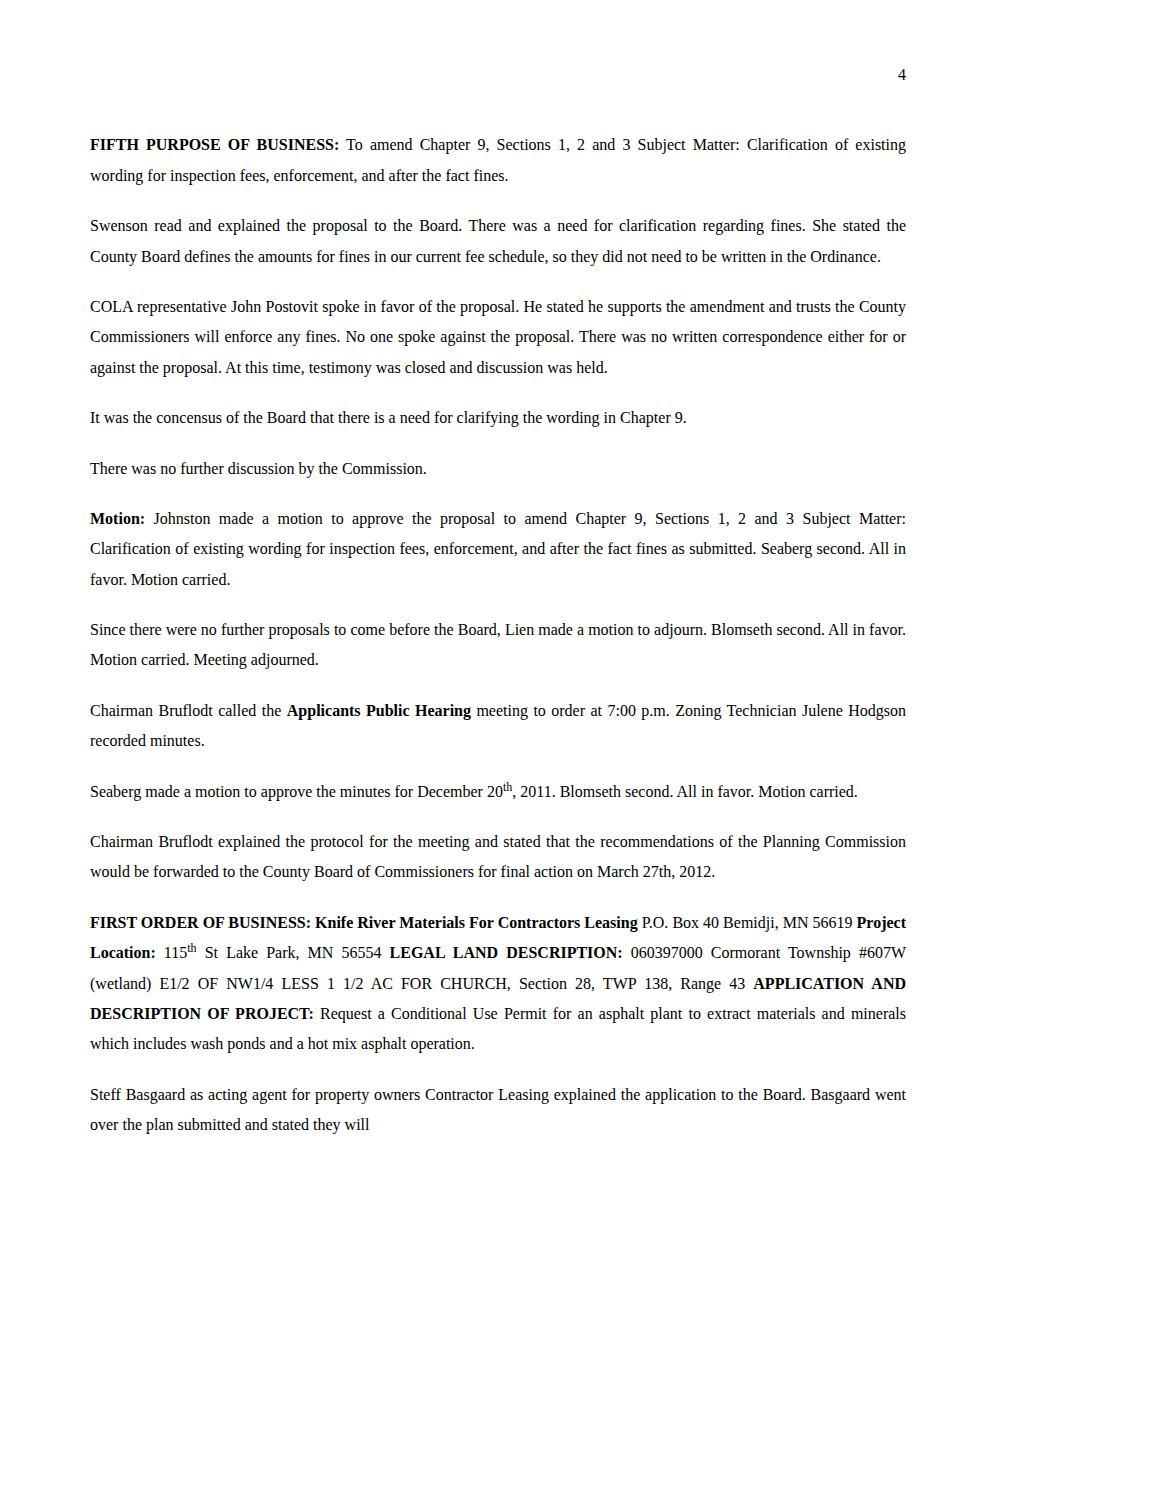4
FIFTH PURPOSE OF BUSINESS: To amend Chapter 9, Sections 1, 2 and 3 Subject Matter: Clarification of existing wording for inspection fees, enforcement, and after the fact fines.
Swenson read and explained the proposal to the Board. There was a need for clarification regarding fines. She stated the County Board defines the amounts for fines in our current fee schedule, so they did not need to be written in the Ordinance.
COLA representative John Postovit spoke in favor of the proposal. He stated he supports the amendment and trusts the County Commissioners will enforce any fines. No one spoke against the proposal. There was no written correspondence either for or against the proposal. At this time, testimony was closed and discussion was held.
It was the concensus of the Board that there is a need for clarifying the wording in Chapter 9.
There was no further discussion by the Commission.
Motion: Johnston made a motion to approve the proposal to amend Chapter 9, Sections 1, 2 and 3 Subject Matter: Clarification of existing wording for inspection fees, enforcement, and after the fact fines as submitted. Seaberg second. All in favor. Motion carried.
Since there were no further proposals to come before the Board, Lien made a motion to adjourn. Blomseth second. All in favor. Motion carried. Meeting adjourned.
Chairman Bruflodt called the Applicants Public Hearing meeting to order at 7:00 p.m. Zoning Technician Julene Hodgson recorded minutes.
Seaberg made a motion to approve the minutes for December 20th, 2011. Blomseth second. All in favor. Motion carried.
Chairman Bruflodt explained the protocol for the meeting and stated that the recommendations of the Planning Commission would be forwarded to the County Board of Commissioners for final action on March 27th, 2012.
FIRST ORDER OF BUSINESS: Knife River Materials For Contractors Leasing P.O. Box 40 Bemidji, MN 56619 Project Location: 115th St Lake Park, MN 56554 LEGAL LAND DESCRIPTION: 060397000 Cormorant Township #607W (wetland) E1/2 OF NW1/4 LESS 1 1/2 AC FOR CHURCH, Section 28, TWP 138, Range 43 APPLICATION AND DESCRIPTION OF PROJECT: Request a Conditional Use Permit for an asphalt plant to extract materials and minerals which includes wash ponds and a hot mix asphalt operation.
Steff Basgaard as acting agent for property owners Contractor Leasing explained the application to the Board. Basgaard went over the plan submitted and stated they will